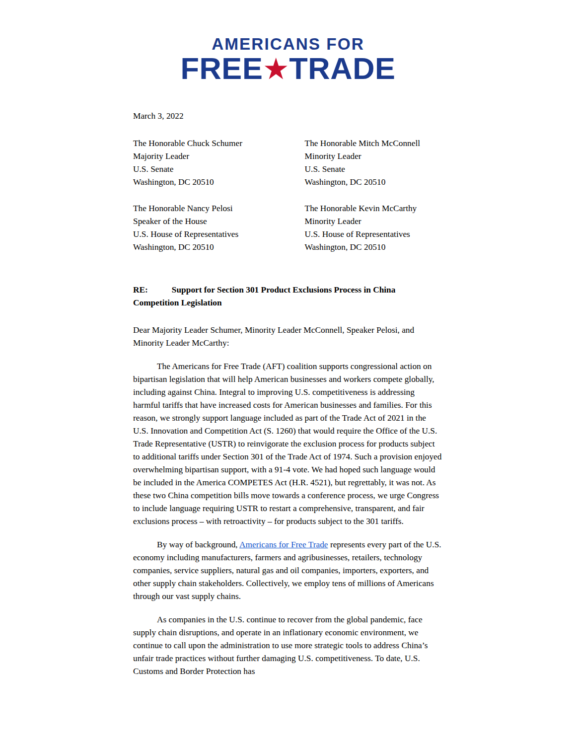Americans for
FREE★TRADE
March 3, 2022
| The Honorable Chuck Schumer Majority Leader U.S. Senate Washington, DC 20510 | The Honorable Mitch McConnell Minority Leader U.S. Senate Washington, DC 20510 |
| The Honorable Nancy Pelosi Speaker of the House U.S. House of Representatives Washington, DC 20510 | The Honorable Kevin McCarthy Minority Leader U.S. House of Representatives Washington, DC 20510 |
RE: Support for Section 301 Product Exclusions Process in China Competition Legislation
Dear Majority Leader Schumer, Minority Leader McConnell, Speaker Pelosi, and Minority Leader McCarthy:
The Americans for Free Trade (AFT) coalition supports congressional action on bipartisan legislation that will help American businesses and workers compete globally, including against China. Integral to improving U.S. competitiveness is addressing harmful tariffs that have increased costs for American businesses and families. For this reason, we strongly support language included as part of the Trade Act of 2021 in the U.S. Innovation and Competition Act (S. 1260) that would require the Office of the U.S. Trade Representative (USTR) to reinvigorate the exclusion process for products subject to additional tariffs under Section 301 of the Trade Act of 1974. Such a provision enjoyed overwhelming bipartisan support, with a 91-4 vote. We had hoped such language would be included in the America COMPETES Act (H.R. 4521), but regrettably, it was not. As these two China competition bills move towards a conference process, we urge Congress to include language requiring USTR to restart a comprehensive, transparent, and fair exclusions process – with retroactivity – for products subject to the 301 tariffs.
By way of background, Americans for Free Trade represents every part of the U.S. economy including manufacturers, farmers and agribusinesses, retailers, technology companies, service suppliers, natural gas and oil companies, importers, exporters, and other supply chain stakeholders. Collectively, we employ tens of millions of Americans through our vast supply chains.
As companies in the U.S. continue to recover from the global pandemic, face supply chain disruptions, and operate in an inflationary economic environment, we continue to call upon the administration to use more strategic tools to address China’s unfair trade practices without further damaging U.S. competitiveness. To date, U.S. Customs and Border Protection has